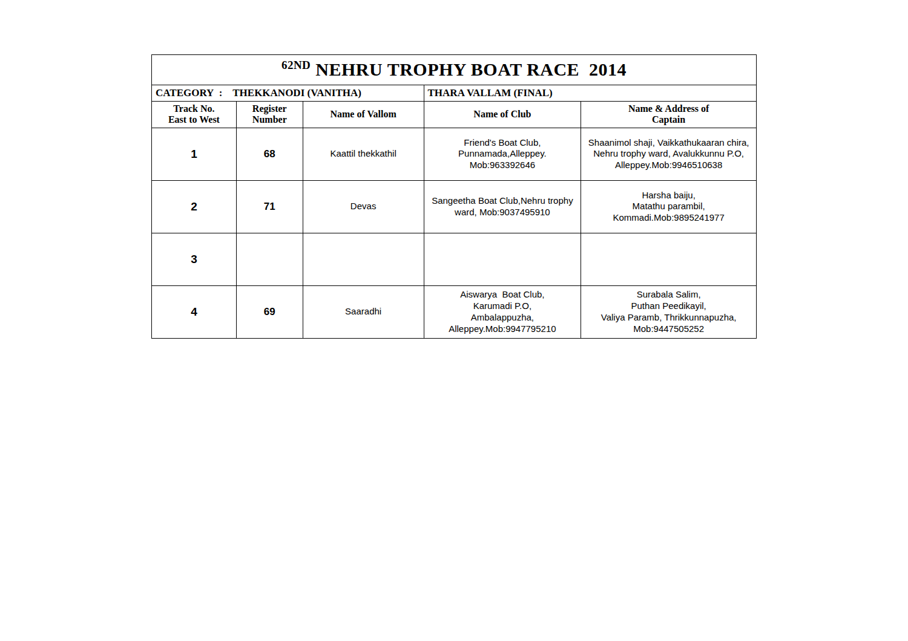| 62ND NEHRU TROPHY BOAT RACE 2014 |
| CATEGORY : THEKKANODI (VANITHA) | THARA VALLAM (FINAL) |
| Track No. East to West | Register Number | Name of Vallom | Name of Club | Name & Address of Captain |
| 1 | 68 | Kaattil thekkathil | Friend's Boat Club, Punnamada,Alleppey. Mob:963392646 | Shaanimol shaji, Vaikkathukaaran chira, Nehru trophy ward, Avalukkunnu P.O, Alleppey.Mob:9946510638 |
| 2 | 71 | Devas | Sangeetha Boat Club,Nehru trophy ward, Mob:9037495910 | Harsha baiju, Matathu parambil, Kommadi.Mob:9895241977 |
| 3 | | | | |
| 4 | 69 | Saaradhi | Aiswarya Boat Club, Karumadi P.O, Ambalappuzha, Alleppey.Mob:9947795210 | Surabala Salim, Puthan Peedikayil, Valiya Paramb, Thrikkunnapuzha, Mob:9447505252 |